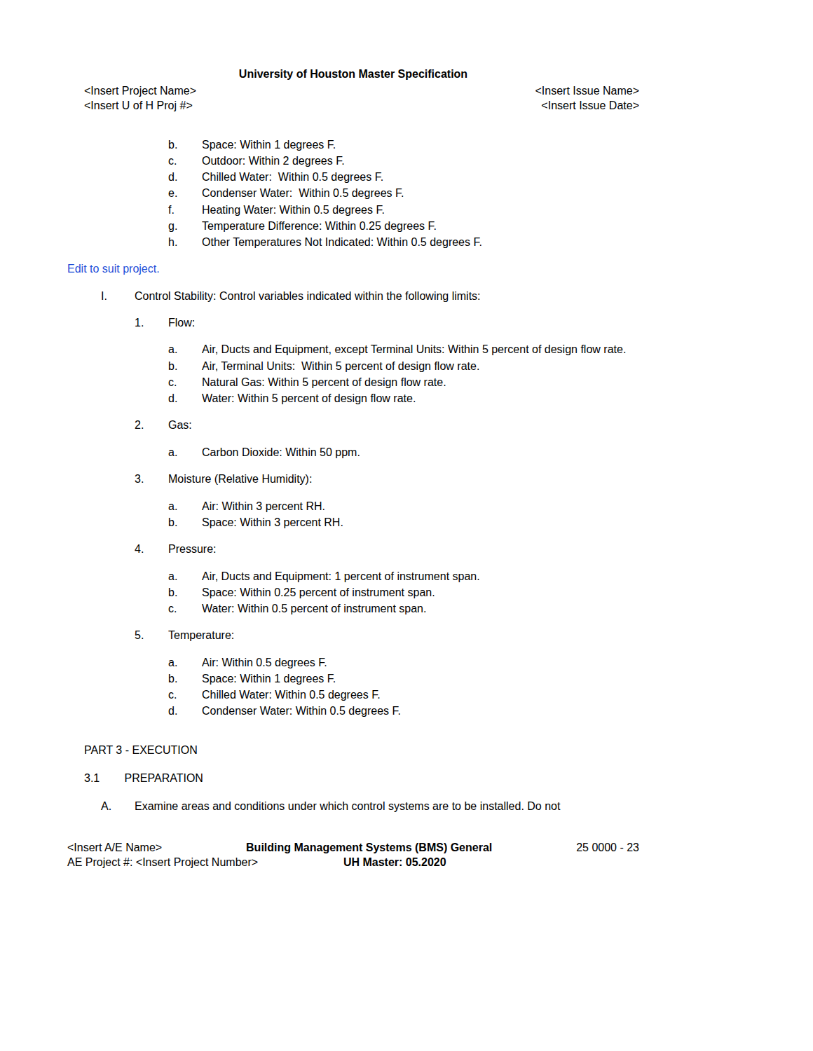University of Houston Master Specification
<Insert Project Name> <Insert Issue Name>
<Insert U of H Proj #> <Insert Issue Date>
b. Space: Within 1 degrees F.
c. Outdoor: Within 2 degrees F.
d. Chilled Water: Within 0.5 degrees F.
e. Condenser Water: Within 0.5 degrees F.
f. Heating Water: Within 0.5 degrees F.
g. Temperature Difference: Within 0.25 degrees F.
h. Other Temperatures Not Indicated: Within 0.5 degrees F.
Edit to suit project.
I. Control Stability: Control variables indicated within the following limits:
1. Flow:
a. Air, Ducts and Equipment, except Terminal Units: Within 5 percent of design flow rate.
b. Air, Terminal Units: Within 5 percent of design flow rate.
c. Natural Gas: Within 5 percent of design flow rate.
d. Water: Within 5 percent of design flow rate.
2. Gas:
a. Carbon Dioxide: Within 50 ppm.
3. Moisture (Relative Humidity):
a. Air: Within 3 percent RH.
b. Space: Within 3 percent RH.
4. Pressure:
a. Air, Ducts and Equipment: 1 percent of instrument span.
b. Space: Within 0.25 percent of instrument span.
c. Water: Within 0.5 percent of instrument span.
5. Temperature:
a. Air: Within 0.5 degrees F.
b. Space: Within 1 degrees F.
c. Chilled Water: Within 0.5 degrees F.
d. Condenser Water: Within 0.5 degrees F.
PART 3 - EXECUTION
3.1 PREPARATION
A. Examine areas and conditions under which control systems are to be installed. Do not
<Insert A/E Name> Building Management Systems (BMS) General 25 0000 - 23
AE Project #: <Insert Project Number> UH Master: 05.2020